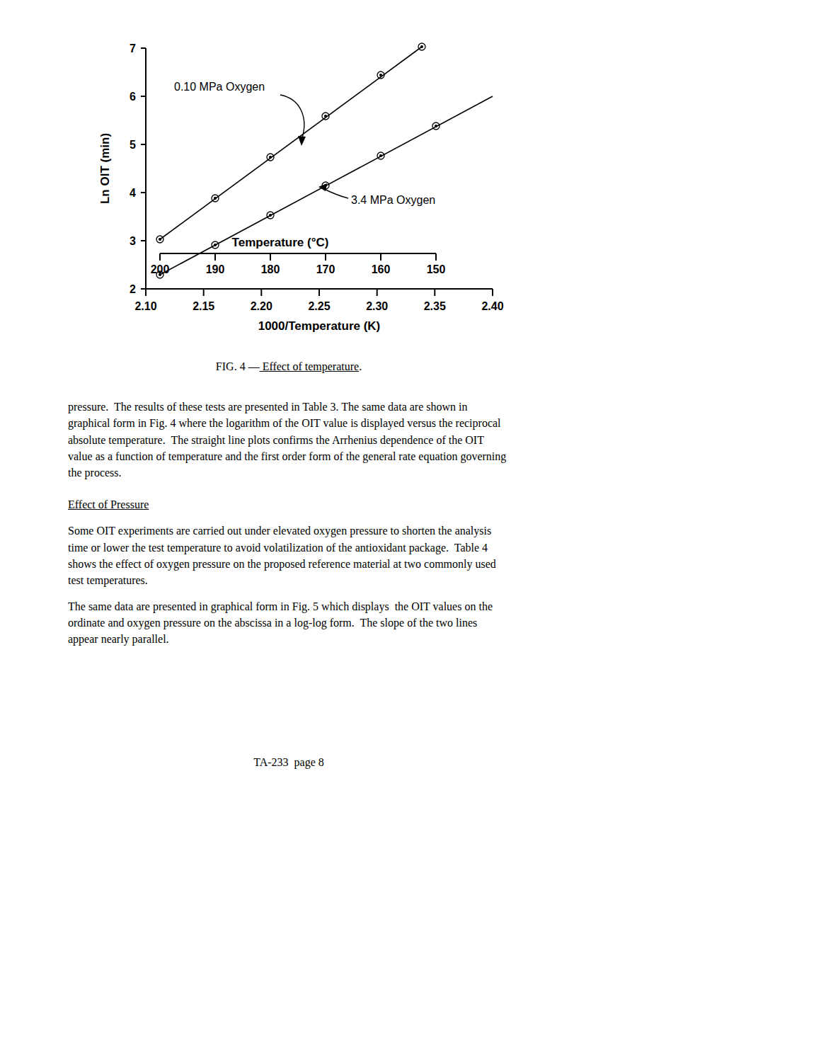7 6 5 4 3 2 Ln OIT (min) 2.10 2.15 2.20 2.25 2.30 2.35 2.40 1000/Temperature (K) Temperature (°C) 200 190 180 170 160 150 0.10 MPa Oxygen 3.4 MPa Oxygen
FIG. 4 — Effect of temperature.
pressure. The results of these tests are presented in Table 3. The same data are shown in graphical form in Fig. 4 where the logarithm of the OIT value is displayed versus the reciprocal absolute temperature. The straight line plots confirms the Arrhenius dependence of the OIT value as a function of temperature and the first order form of the general rate equation governing the process.
Effect of Pressure
Some OIT experiments are carried out under elevated oxygen pressure to shorten the analysis time or lower the test temperature to avoid volatilization of the antioxidant package. Table 4 shows the effect of oxygen pressure on the proposed reference material at two commonly used test temperatures.
The same data are presented in graphical form in Fig. 5 which displays the OIT values on the ordinate and oxygen pressure on the abscissa in a log-log form. The slope of the two lines appear nearly parallel.
TA-233 page 8